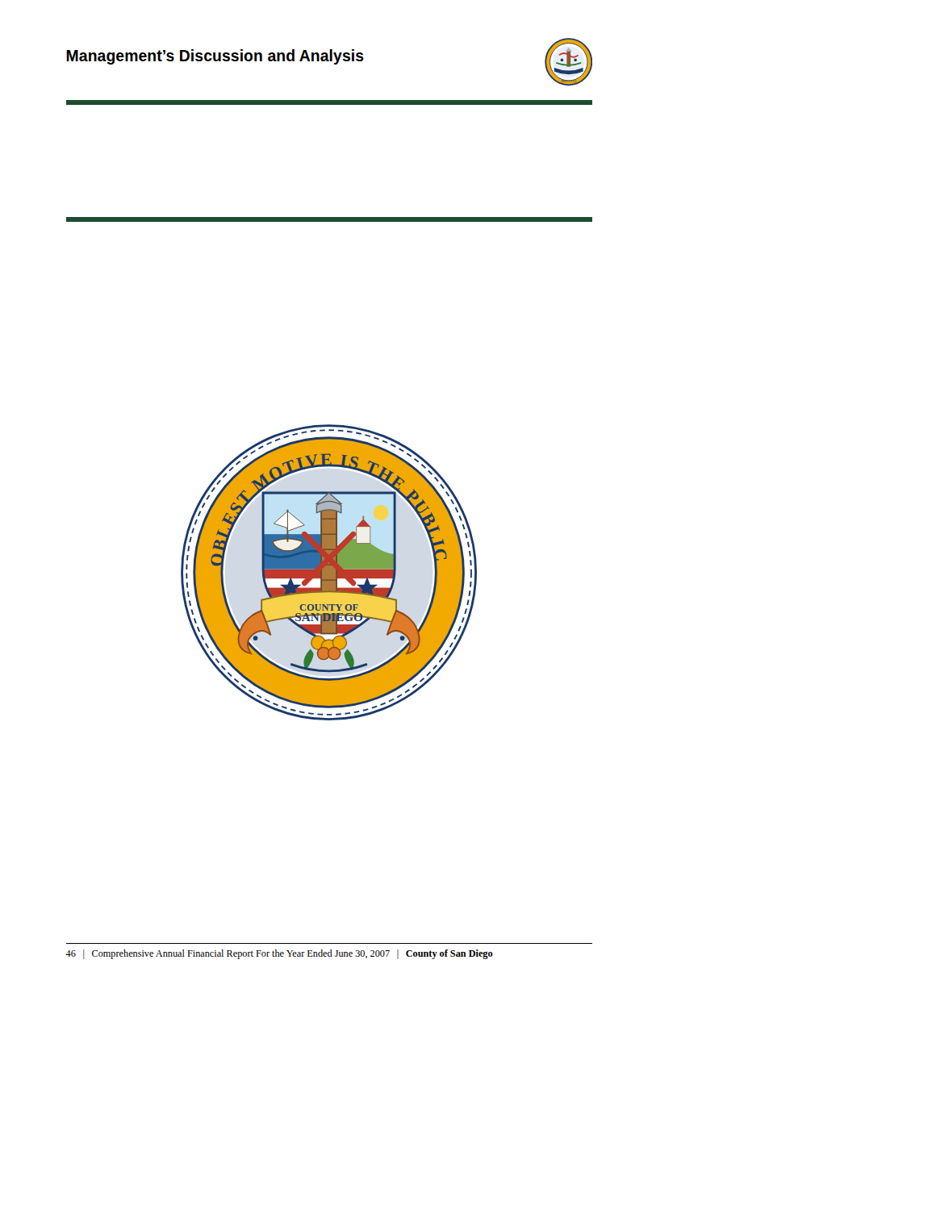Management’s Discussion and Analysis
MDCCCLI
THE NOBLEST MOTIVE IS THE PUBLIC GOOD MDCCCLI COUNTY OF SAN DIEGO
46 | Comprehensive Annual Financial Report For the Year Ended June 30, 2007 | County of San Diego